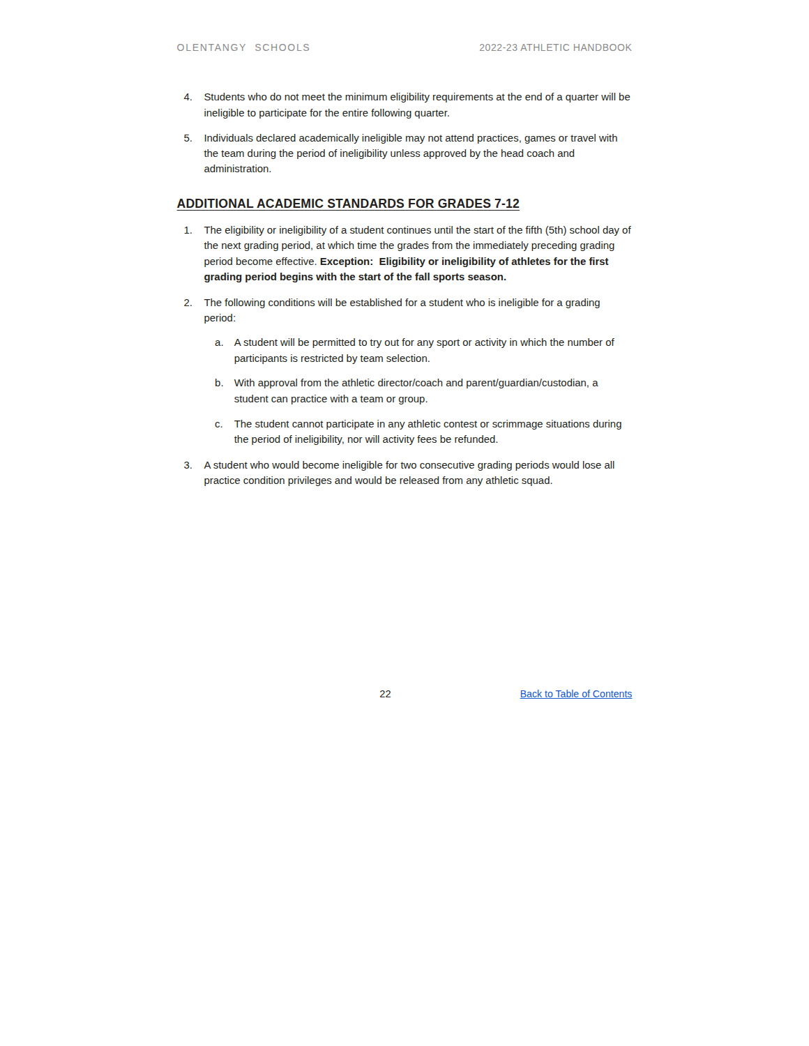OLENTANGY SCHOOLS 2022-23 ATHLETIC HANDBOOK
4. Students who do not meet the minimum eligibility requirements at the end of a quarter will be ineligible to participate for the entire following quarter.
5. Individuals declared academically ineligible may not attend practices, games or travel with the team during the period of ineligibility unless approved by the head coach and administration.
ADDITIONAL ACADEMIC STANDARDS FOR GRADES 7-12
1. The eligibility or ineligibility of a student continues until the start of the fifth (5th) school day of the next grading period, at which time the grades from the immediately preceding grading period become effective. Exception: Eligibility or ineligibility of athletes for the first grading period begins with the start of the fall sports season.
2. The following conditions will be established for a student who is ineligible for a grading period:
a. A student will be permitted to try out for any sport or activity in which the number of participants is restricted by team selection.
b. With approval from the athletic director/coach and parent/guardian/custodian, a student can practice with a team or group.
c. The student cannot participate in any athletic contest or scrimmage situations during the period of ineligibility, nor will activity fees be refunded.
3. A student who would become ineligible for two consecutive grading periods would lose all practice condition privileges and would be released from any athletic squad.
22 Back to Table of Contents